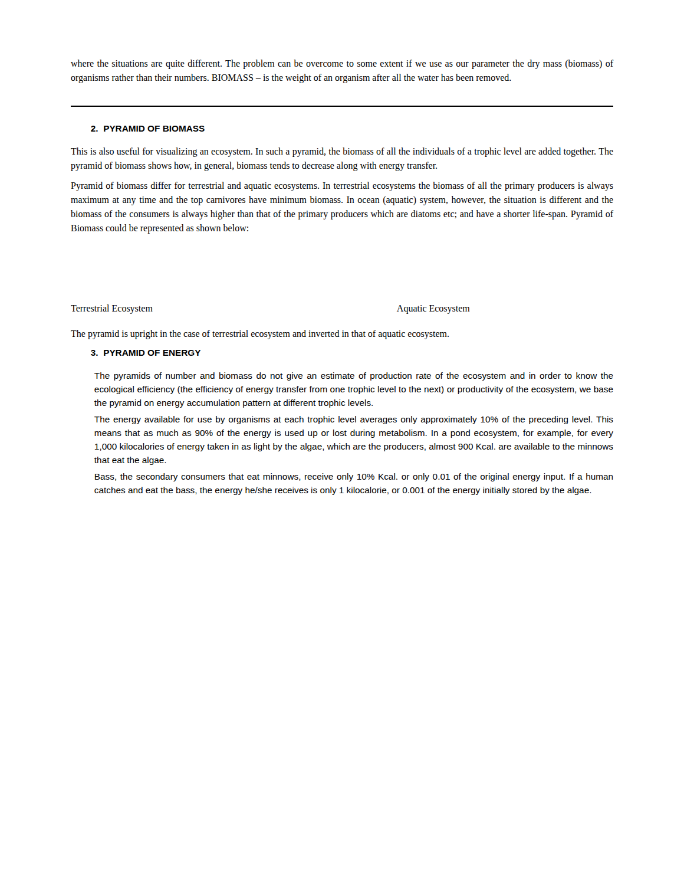where the situations are quite different. The problem can be overcome to some extent if we use as our parameter the dry mass (biomass) of organisms rather than their numbers. BIOMASS – is the weight of an organism after all the water has been removed.
2. PYRAMID OF BIOMASS
This is also useful for visualizing an ecosystem. In such a pyramid, the biomass of all the individuals of a trophic level are added together. The pyramid of biomass shows how, in general, biomass tends to decrease along with energy transfer.
Pyramid of biomass differ for terrestrial and aquatic ecosystems. In terrestrial ecosystems the biomass of all the primary producers is always maximum at any time and the top carnivores have minimum biomass. In ocean (aquatic) system, however, the situation is different and the biomass of the consumers is always higher than that of the primary producers which are diatoms etc; and have a shorter life-span. Pyramid of Biomass could be represented as shown below:
Terrestrial Ecosystem Aquatic Ecosystem
The pyramid is upright in the case of terrestrial ecosystem and inverted in that of aquatic ecosystem.
3. PYRAMID OF ENERGY
The pyramids of number and biomass do not give an estimate of production rate of the ecosystem and in order to know the ecological efficiency (the efficiency of energy transfer from one trophic level to the next) or productivity of the ecosystem, we base the pyramid on energy accumulation pattern at different trophic levels.
The energy available for use by organisms at each trophic level averages only approximately 10% of the preceding level. This means that as much as 90% of the energy is used up or lost during metabolism. In a pond ecosystem, for example, for every 1,000 kilocalories of energy taken in as light by the algae, which are the producers, almost 900 Kcal. are available to the minnows that eat the algae.
Bass, the secondary consumers that eat minnows, receive only 10% Kcal. or only 0.01 of the original energy input. If a human catches and eat the bass, the energy he/she receives is only 1 kilocalorie, or 0.001 of the energy initially stored by the algae.